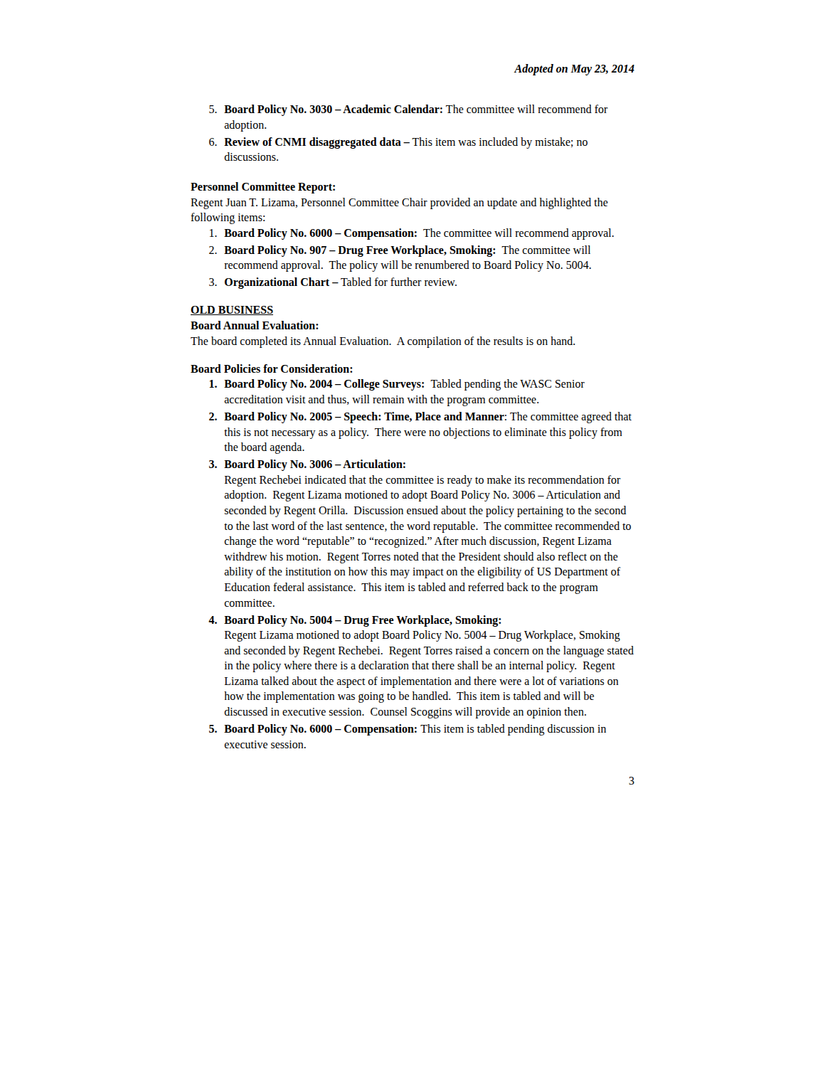Adopted on May 23, 2014
Board Policy No. 3030 – Academic Calendar: The committee will recommend for adoption.
Review of CNMI disaggregated data – This item was included by mistake; no discussions.
Personnel Committee Report:
Regent Juan T. Lizama, Personnel Committee Chair provided an update and highlighted the following items:
Board Policy No. 6000 – Compensation: The committee will recommend approval.
Board Policy No. 907 – Drug Free Workplace, Smoking: The committee will recommend approval. The policy will be renumbered to Board Policy No. 5004.
Organizational Chart – Tabled for further review.
OLD BUSINESS
Board Annual Evaluation:
The board completed its Annual Evaluation. A compilation of the results is on hand.
Board Policies for Consideration:
Board Policy No. 2004 – College Surveys: Tabled pending the WASC Senior accreditation visit and thus, will remain with the program committee.
Board Policy No. 2005 – Speech: Time, Place and Manner: The committee agreed that this is not necessary as a policy. There were no objections to eliminate this policy from the board agenda.
Board Policy No. 3006 – Articulation:
Regent Rechebei indicated that the committee is ready to make its recommendation for adoption. Regent Lizama motioned to adopt Board Policy No. 3006 – Articulation and seconded by Regent Orilla. Discussion ensued about the policy pertaining to the second to the last word of the last sentence, the word reputable. The committee recommended to change the word “reputable” to “recognized.” After much discussion, Regent Lizama withdrew his motion. Regent Torres noted that the President should also reflect on the ability of the institution on how this may impact on the eligibility of US Department of Education federal assistance. This item is tabled and referred back to the program committee.
Board Policy No. 5004 – Drug Free Workplace, Smoking:
Regent Lizama motioned to adopt Board Policy No. 5004 – Drug Workplace, Smoking and seconded by Regent Rechebei. Regent Torres raised a concern on the language stated in the policy where there is a declaration that there shall be an internal policy. Regent Lizama talked about the aspect of implementation and there were a lot of variations on how the implementation was going to be handled. This item is tabled and will be discussed in executive session. Counsel Scoggins will provide an opinion then.
Board Policy No. 6000 – Compensation: This item is tabled pending discussion in executive session.
3